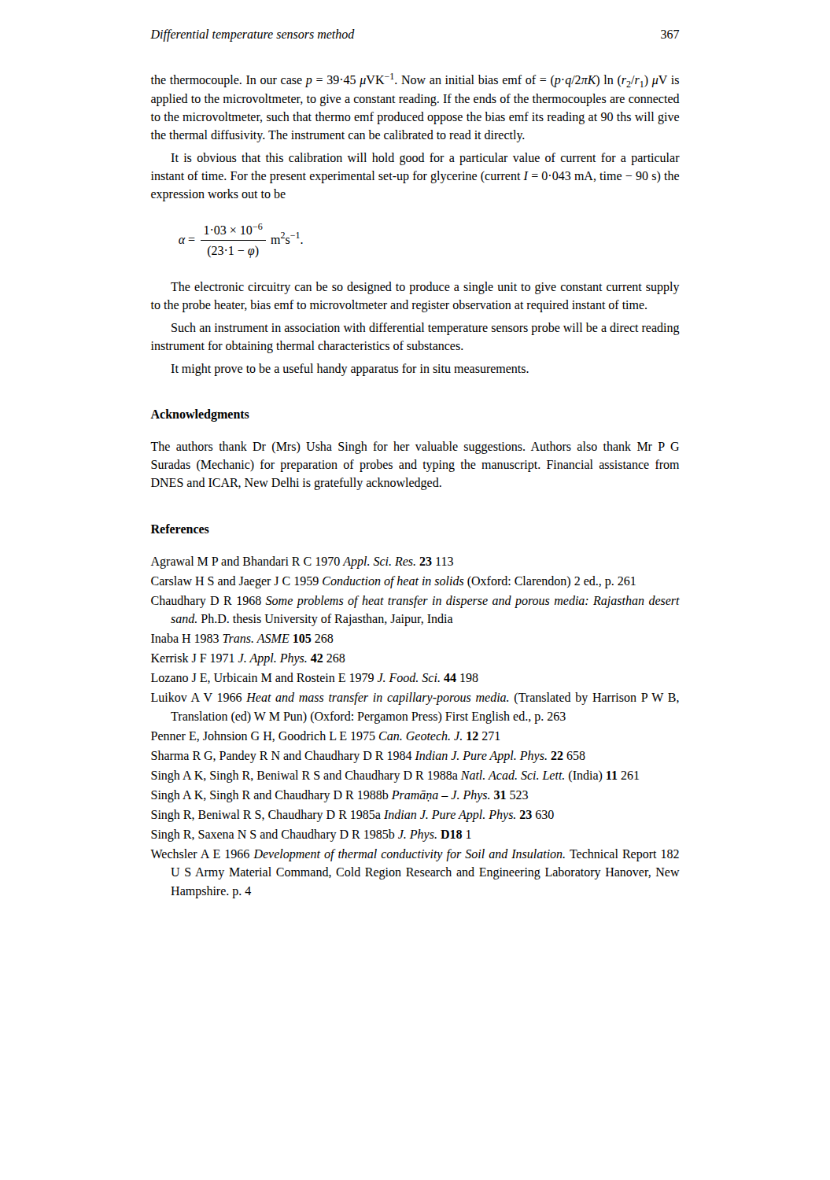Differential temperature sensors method 367
the thermocouple. In our case p = 39·45 μ VK−1. Now an initial bias emf of = (p·q/2πK) ln (r2/r1) μ V is applied to the microvoltmeter, to give a constant reading. If the ends of the thermocouples are connected to the microvoltmeter, such that thermo emf produced oppose the bias emf its reading at 90 ths will give the thermal diffusivity. The instrument can be calibrated to read it directly.
It is obvious that this calibration will hold good for a particular value of current for a particular instant of time. For the present experimental set-up for glycerine (current I = 0·043 mA, time − 90 s) the expression works out to be
α = 1·03 × 10−6(23·1 − φ) m2s−1.
The electronic circuitry can be so designed to produce a single unit to give constant current supply to the probe heater, bias emf to microvoltmeter and register observation at required instant of time.
Such an instrument in association with differential temperature sensors probe will be a direct reading instrument for obtaining thermal characteristics of substances.
It might prove to be a useful handy apparatus for in situ measurements.
Acknowledgments
The authors thank Dr (Mrs) Usha Singh for her valuable suggestions. Authors also thank Mr P G Suradas (Mechanic) for preparation of probes and typing the manuscript. Financial assistance from DNES and ICAR, New Delhi is gratefully acknowledged.
References
Agrawal M P and Bhandari R C 1970 Appl. Sci. Res. 23 113
Carslaw H S and Jaeger J C 1959 Conduction of heat in solids (Oxford: Clarendon) 2 ed., p. 261
Chaudhary D R 1968 Some problems of heat transfer in disperse and porous media: Rajasthan desert sand. Ph.D. thesis University of Rajasthan, Jaipur, India
Inaba H 1983 Trans. ASME 105 268
Kerrisk J F 1971 J. Appl. Phys. 42 268
Lozano J E, Urbicain M and Rostein E 1979 J. Food. Sci. 44 198
Luikov A V 1966 Heat and mass transfer in capillary-porous media. (Translated by Harrison P W B, Translation (ed) W M Pun) (Oxford: Pergamon Press) First English ed., p. 263
Penner E, Johnsion G H, Goodrich L E 1975 Can. Geotech. J. 12 271
Sharma R G, Pandey R N and Chaudhary D R 1984 Indian J. Pure Appl. Phys. 22 658
Singh A K, Singh R, Beniwal R S and Chaudhary D R 1988a Natl. Acad. Sci. Lett. (India) 11 261
Singh A K, Singh R and Chaudhary D R 1988b Pramāṇa – J. Phys. 31 523
Singh R, Beniwal R S, Chaudhary D R 1985a Indian J. Pure Appl. Phys. 23 630
Singh R, Saxena N S and Chaudhary D R 1985b J. Phys. D18 1
Wechsler A E 1966 Development of thermal conductivity for Soil and Insulation. Technical Report 182 U S Army Material Command, Cold Region Research and Engineering Laboratory Hanover, New Hampshire. p. 4